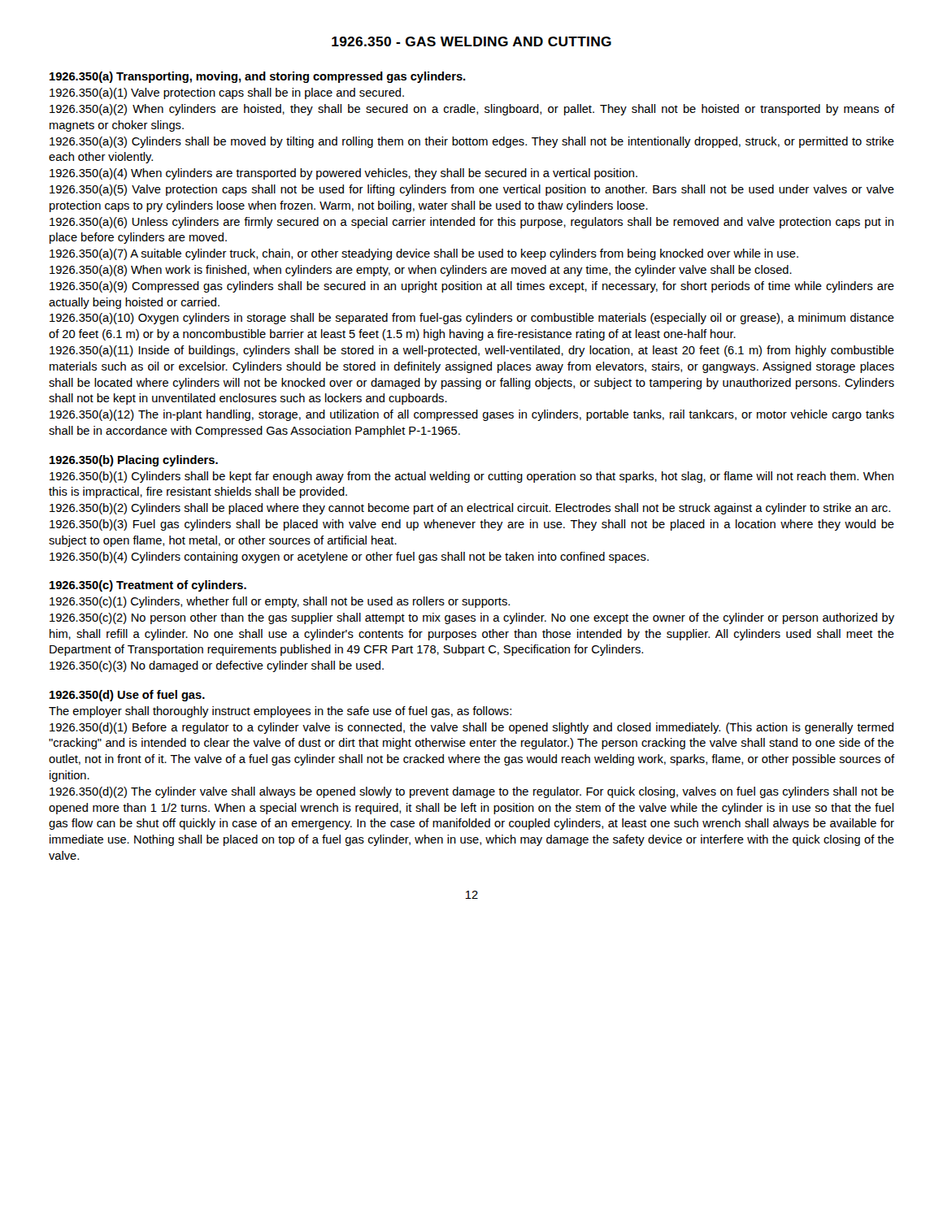1926.350 - GAS WELDING AND CUTTING
1926.350(a) Transporting, moving, and storing compressed gas cylinders.
1926.350(a)(1) Valve protection caps shall be in place and secured.
1926.350(a)(2) When cylinders are hoisted, they shall be secured on a cradle, slingboard, or pallet. They shall not be hoisted or transported by means of magnets or choker slings.
1926.350(a)(3) Cylinders shall be moved by tilting and rolling them on their bottom edges. They shall not be intentionally dropped, struck, or permitted to strike each other violently.
1926.350(a)(4) When cylinders are transported by powered vehicles, they shall be secured in a vertical position.
1926.350(a)(5) Valve protection caps shall not be used for lifting cylinders from one vertical position to another. Bars shall not be used under valves or valve protection caps to pry cylinders loose when frozen. Warm, not boiling, water shall be used to thaw cylinders loose.
1926.350(a)(6) Unless cylinders are firmly secured on a special carrier intended for this purpose, regulators shall be removed and valve protection caps put in place before cylinders are moved.
1926.350(a)(7) A suitable cylinder truck, chain, or other steadying device shall be used to keep cylinders from being knocked over while in use.
1926.350(a)(8) When work is finished, when cylinders are empty, or when cylinders are moved at any time, the cylinder valve shall be closed.
1926.350(a)(9) Compressed gas cylinders shall be secured in an upright position at all times except, if necessary, for short periods of time while cylinders are actually being hoisted or carried.
1926.350(a)(10) Oxygen cylinders in storage shall be separated from fuel-gas cylinders or combustible materials (especially oil or grease), a minimum distance of 20 feet (6.1 m) or by a noncombustible barrier at least 5 feet (1.5 m) high having a fire-resistance rating of at least one-half hour.
1926.350(a)(11) Inside of buildings, cylinders shall be stored in a well-protected, well-ventilated, dry location, at least 20 feet (6.1 m) from highly combustible materials such as oil or excelsior. Cylinders should be stored in definitely assigned places away from elevators, stairs, or gangways. Assigned storage places shall be located where cylinders will not be knocked over or damaged by passing or falling objects, or subject to tampering by unauthorized persons. Cylinders shall not be kept in unventilated enclosures such as lockers and cupboards.
1926.350(a)(12) The in-plant handling, storage, and utilization of all compressed gases in cylinders, portable tanks, rail tankcars, or motor vehicle cargo tanks shall be in accordance with Compressed Gas Association Pamphlet P-1-1965.
1926.350(b) Placing cylinders.
1926.350(b)(1) Cylinders shall be kept far enough away from the actual welding or cutting operation so that sparks, hot slag, or flame will not reach them. When this is impractical, fire resistant shields shall be provided.
1926.350(b)(2) Cylinders shall be placed where they cannot become part of an electrical circuit. Electrodes shall not be struck against a cylinder to strike an arc.
1926.350(b)(3) Fuel gas cylinders shall be placed with valve end up whenever they are in use. They shall not be placed in a location where they would be subject to open flame, hot metal, or other sources of artificial heat.
1926.350(b)(4) Cylinders containing oxygen or acetylene or other fuel gas shall not be taken into confined spaces.
1926.350(c) Treatment of cylinders.
1926.350(c)(1) Cylinders, whether full or empty, shall not be used as rollers or supports.
1926.350(c)(2) No person other than the gas supplier shall attempt to mix gases in a cylinder. No one except the owner of the cylinder or person authorized by him, shall refill a cylinder. No one shall use a cylinder's contents for purposes other than those intended by the supplier. All cylinders used shall meet the Department of Transportation requirements published in 49 CFR Part 178, Subpart C, Specification for Cylinders.
1926.350(c)(3) No damaged or defective cylinder shall be used.
1926.350(d) Use of fuel gas.
The employer shall thoroughly instruct employees in the safe use of fuel gas, as follows:
1926.350(d)(1) Before a regulator to a cylinder valve is connected, the valve shall be opened slightly and closed immediately. (This action is generally termed "cracking" and is intended to clear the valve of dust or dirt that might otherwise enter the regulator.) The person cracking the valve shall stand to one side of the outlet, not in front of it. The valve of a fuel gas cylinder shall not be cracked where the gas would reach welding work, sparks, flame, or other possible sources of ignition.
1926.350(d)(2) The cylinder valve shall always be opened slowly to prevent damage to the regulator. For quick closing, valves on fuel gas cylinders shall not be opened more than 1 1/2 turns. When a special wrench is required, it shall be left in position on the stem of the valve while the cylinder is in use so that the fuel gas flow can be shut off quickly in case of an emergency. In the case of manifolded or coupled cylinders, at least one such wrench shall always be available for immediate use. Nothing shall be placed on top of a fuel gas cylinder, when in use, which may damage the safety device or interfere with the quick closing of the valve.
12